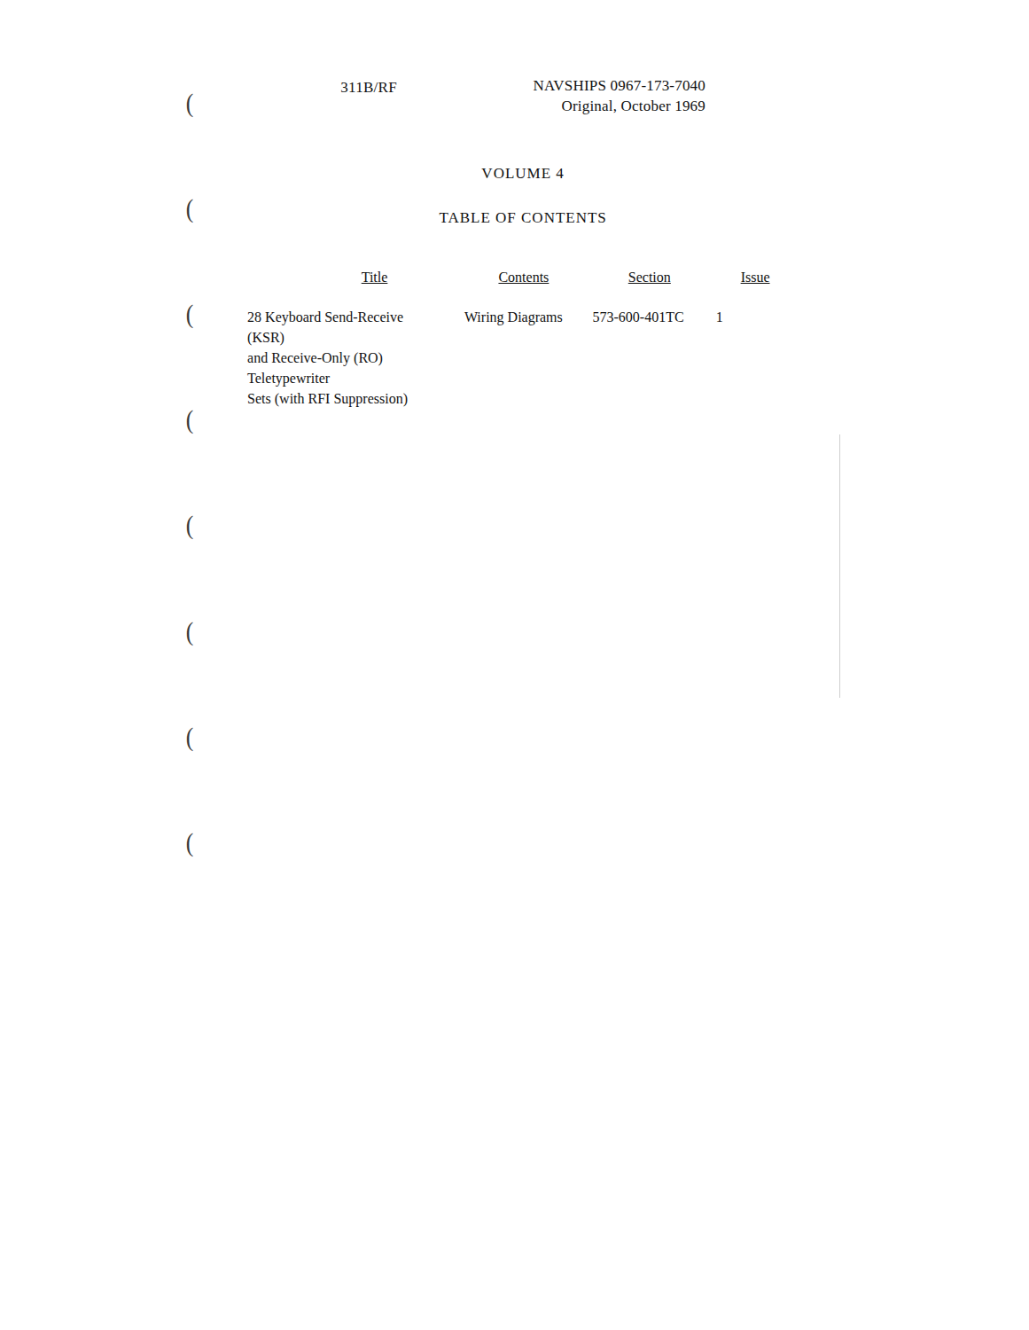( ( ( ( ( ( ( (
311B/RF
NAVSHIPS 0967-173-7040
Original, October 1969
VOLUME 4
TABLE OF CONTENTS
| Title | Contents | Section | Issue |
| --- | --- | --- | --- |
| 28 Keyboard Send-Receive (KSR) and Receive-Only (RO) Teletypewriter Sets (with RFI Suppression) | Wiring Diagrams | 573-600-401TC | 1 |